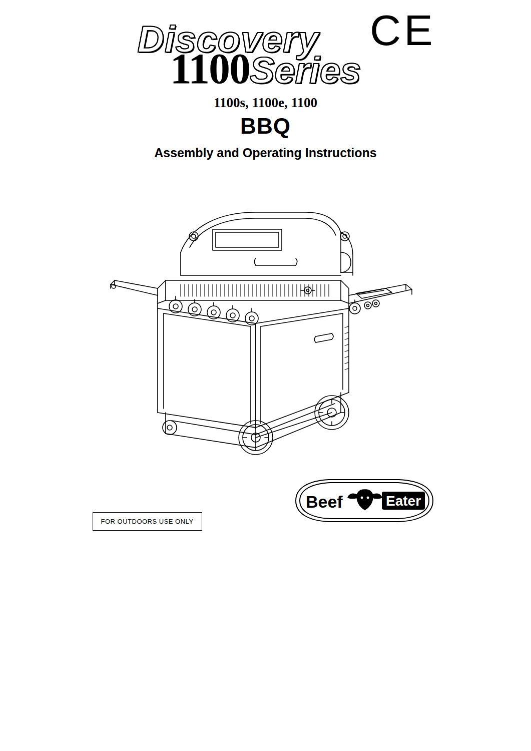CE
Discovery
1100 Series
1100s, 1100e, 1100
BBQ
Assembly and Operating Instructions
FOR OUTDOORS USE ONLY
Beef Eater